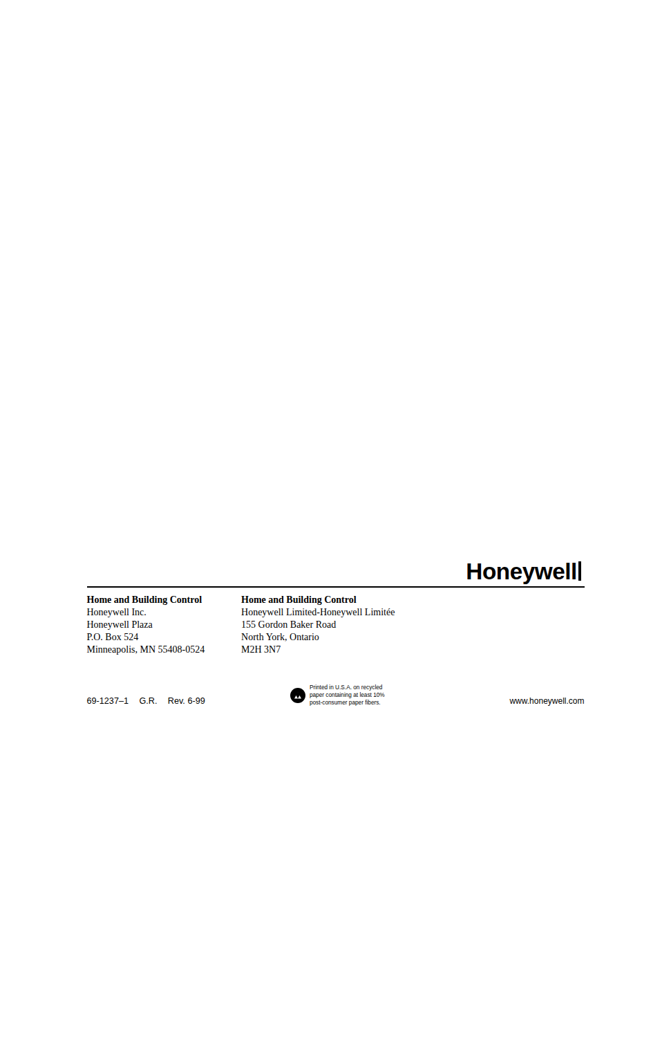Honeywell
Home and Building Control
Honeywell Inc.
Honeywell Plaza
P.O. Box 524
Minneapolis, MN 55408-0524
Home and Building Control
Honeywell Limited-Honeywell Limitée
155 Gordon Baker Road
North York, Ontario
M2H 3N7
69-1237–1 G.R. Rev. 6-99
Printed in U.S.A. on recycled
paper containing at least 10%
post-consumer paper fibers.
www.honeywell.com